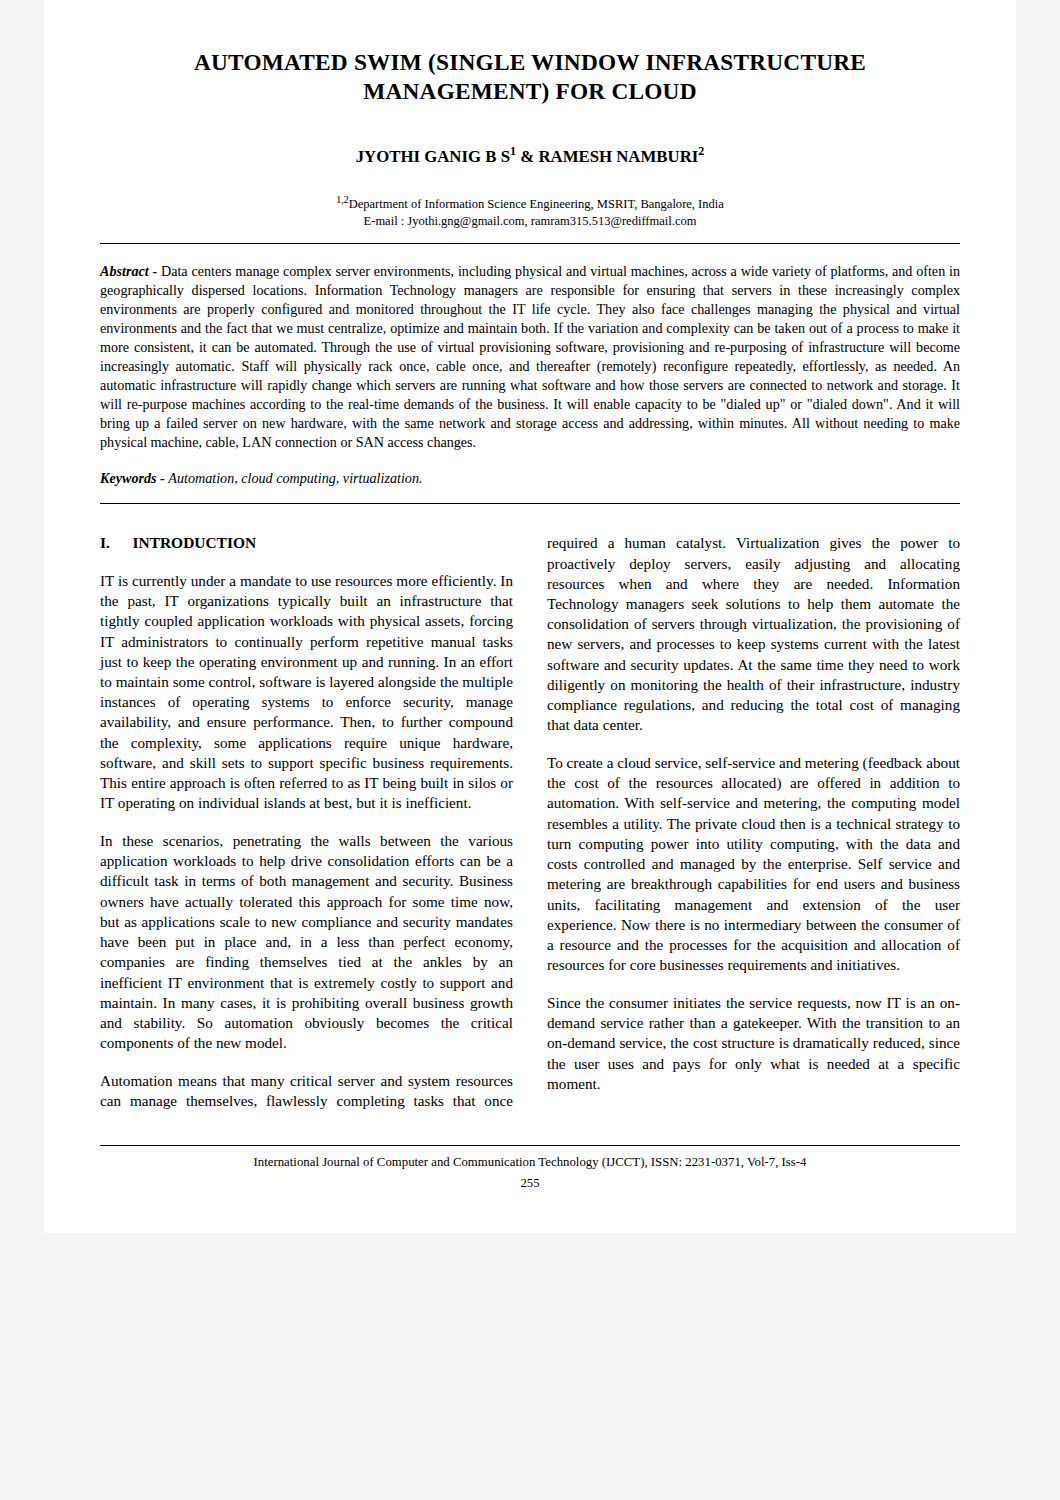AUTOMATED SWIM (SINGLE WINDOW INFRASTRUCTURE
MANAGEMENT) FOR CLOUD
JYOTHI GANIG B S1 & RAMESH NAMBURI2
1,2Department of Information Science Engineering, MSRIT, Bangalore, India
E-mail : Jyothi.gng@gmail.com, ramram315.513@rediffmail.com
Abstract - Data centers manage complex server environments, including physical and virtual machines, across a wide variety of platforms, and often in geographically dispersed locations. Information Technology managers are responsible for ensuring that servers in these increasingly complex environments are properly configured and monitored throughout the IT life cycle. They also face challenges managing the physical and virtual environments and the fact that we must centralize, optimize and maintain both. If the variation and complexity can be taken out of a process to make it more consistent, it can be automated. Through the use of virtual provisioning software, provisioning and re-purposing of infrastructure will become increasingly automatic. Staff will physically rack once, cable once, and thereafter (remotely) reconfigure repeatedly, effortlessly, as needed. An automatic infrastructure will rapidly change which servers are running what software and how those servers are connected to network and storage. It will re-purpose machines according to the real-time demands of the business. It will enable capacity to be "dialed up" or "dialed down". And it will bring up a failed server on new hardware, with the same network and storage access and addressing, within minutes. All without needing to make physical machine, cable, LAN connection or SAN access changes.
Keywords - Automation, cloud computing, virtualization.
I. INTRODUCTION
IT is currently under a mandate to use resources more efficiently. In the past, IT organizations typically built an infrastructure that tightly coupled application workloads with physical assets, forcing IT administrators to continually perform repetitive manual tasks just to keep the operating environment up and running. In an effort to maintain some control, software is layered alongside the multiple instances of operating systems to enforce security, manage availability, and ensure performance. Then, to further compound the complexity, some applications require unique hardware, software, and skill sets to support specific business requirements. This entire approach is often referred to as IT being built in silos or IT operating on individual islands at best, but it is inefficient.
In these scenarios, penetrating the walls between the various application workloads to help drive consolidation efforts can be a difficult task in terms of both management and security. Business owners have actually tolerated this approach for some time now, but as applications scale to new compliance and security mandates have been put in place and, in a less than perfect economy, companies are finding themselves tied at the ankles by an inefficient IT environment that is extremely costly to support and maintain. In many cases, it is prohibiting overall business growth and stability. So automation obviously becomes the critical components of the new model.
Automation means that many critical server and system resources can manage themselves, flawlessly completing tasks that once required a human catalyst. Virtualization gives the power to proactively deploy servers, easily adjusting and allocating resources when and where they are needed. Information Technology managers seek solutions to help them automate the consolidation of servers through virtualization, the provisioning of new servers, and processes to keep systems current with the latest software and security updates. At the same time they need to work diligently on monitoring the health of their infrastructure, industry compliance regulations, and reducing the total cost of managing that data center.
To create a cloud service, self-service and metering (feedback about the cost of the resources allocated) are offered in addition to automation. With self-service and metering, the computing model resembles a utility. The private cloud then is a technical strategy to turn computing power into utility computing, with the data and costs controlled and managed by the enterprise. Self service and metering are breakthrough capabilities for end users and business units, facilitating management and extension of the user experience. Now there is no intermediary between the consumer of a resource and the processes for the acquisition and allocation of resources for core businesses requirements and initiatives.
Since the consumer initiates the service requests, now IT is an on-demand service rather than a gatekeeper. With the transition to an on-demand service, the cost structure is dramatically reduced, since the user uses and pays for only what is needed at a specific moment.
International Journal of Computer and Communication Technology (IJCCT), ISSN: 2231-0371, Vol-7, Iss-4 255